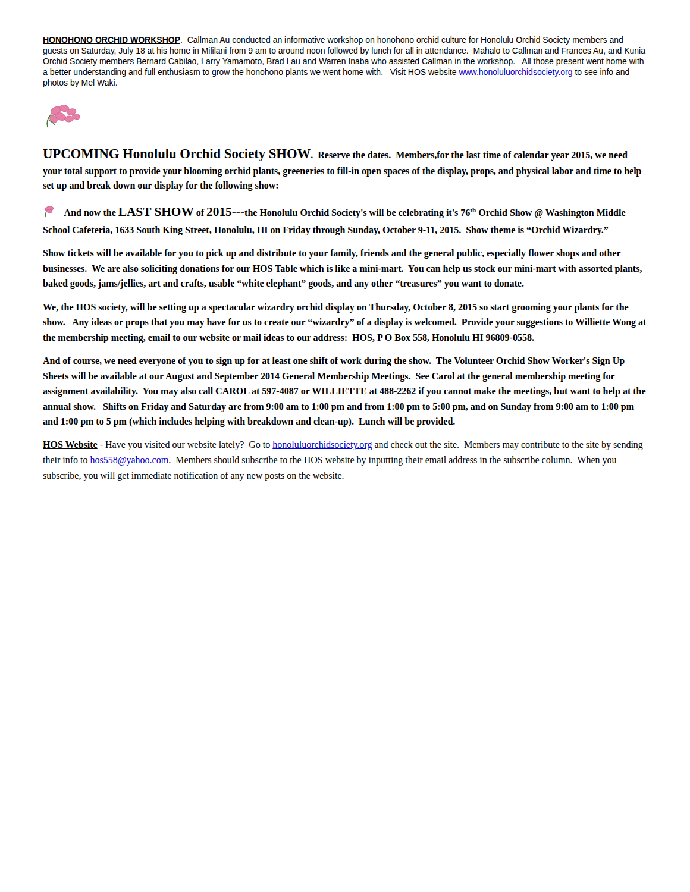HONOHONO ORCHID WORKSHOP. Callman Au conducted an informative workshop on honohono orchid culture for Honolulu Orchid Society members and guests on Saturday, July 18 at his home in Mililani from 9 am to around noon followed by lunch for all in attendance. Mahalo to Callman and Frances Au, and Kunia Orchid Society members Bernard Cabilao, Larry Yamamoto, Brad Lau and Warren Inaba who assisted Callman in the workshop. All those present went home with a better understanding and full enthusiasm to grow the honohono plants we went home with. Visit HOS website www.honoluluorchidsociety.org to see info and photos by Mel Waki.
UPCOMING Honolulu Orchid Society SHOW. Reserve the dates. Members,for the last time of calendar year 2015, we need your total support to provide your blooming orchid plants, greeneries to fill-in open spaces of the display, props, and physical labor and time to help set up and break down our display for the following show:
And now the LAST SHOW of 2015---the Honolulu Orchid Society's will be celebrating it's 76th Orchid Show @ Washington Middle School Cafeteria, 1633 South King Street, Honolulu, HI on Friday through Sunday, October 9-11, 2015. Show theme is “Orchid Wizardry.”
Show tickets will be available for you to pick up and distribute to your family, friends and the general public, especially flower shops and other businesses. We are also soliciting donations for our HOS Table which is like a mini-mart. You can help us stock our mini-mart with assorted plants, baked goods, jams/jellies, art and crafts, usable “white elephant” goods, and any other “treasures” you want to donate.
We, the HOS society, will be setting up a spectacular wizardry orchid display on Thursday, October 8, 2015 so start grooming your plants for the show. Any ideas or props that you may have for us to create our “wizardry” of a display is welcomed. Provide your suggestions to Williette Wong at the membership meeting, email to our website or mail ideas to our address: HOS, P O Box 558, Honolulu HI 96809-0558.
And of course, we need everyone of you to sign up for at least one shift of work during the show. The Volunteer Orchid Show Worker's Sign Up Sheets will be available at our August and September 2014 General Membership Meetings. See Carol at the general membership meeting for assignment availability. You may also call CAROL at 597-4087 or WILLIETTE at 488-2262 if you cannot make the meetings, but want to help at the annual show. Shifts on Friday and Saturday are from 9:00 am to 1:00 pm and from 1:00 pm to 5:00 pm, and on Sunday from 9:00 am to 1:00 pm and 1:00 pm to 5 pm (which includes helping with breakdown and clean-up). Lunch will be provided.
HOS Website - Have you visited our website lately? Go to honoluluorchidsociety.org and check out the site. Members may contribute to the site by sending their info to hos558@yahoo.com. Members should subscribe to the HOS website by inputting their email address in the subscribe column. When you subscribe, you will get immediate notification of any new posts on the website.